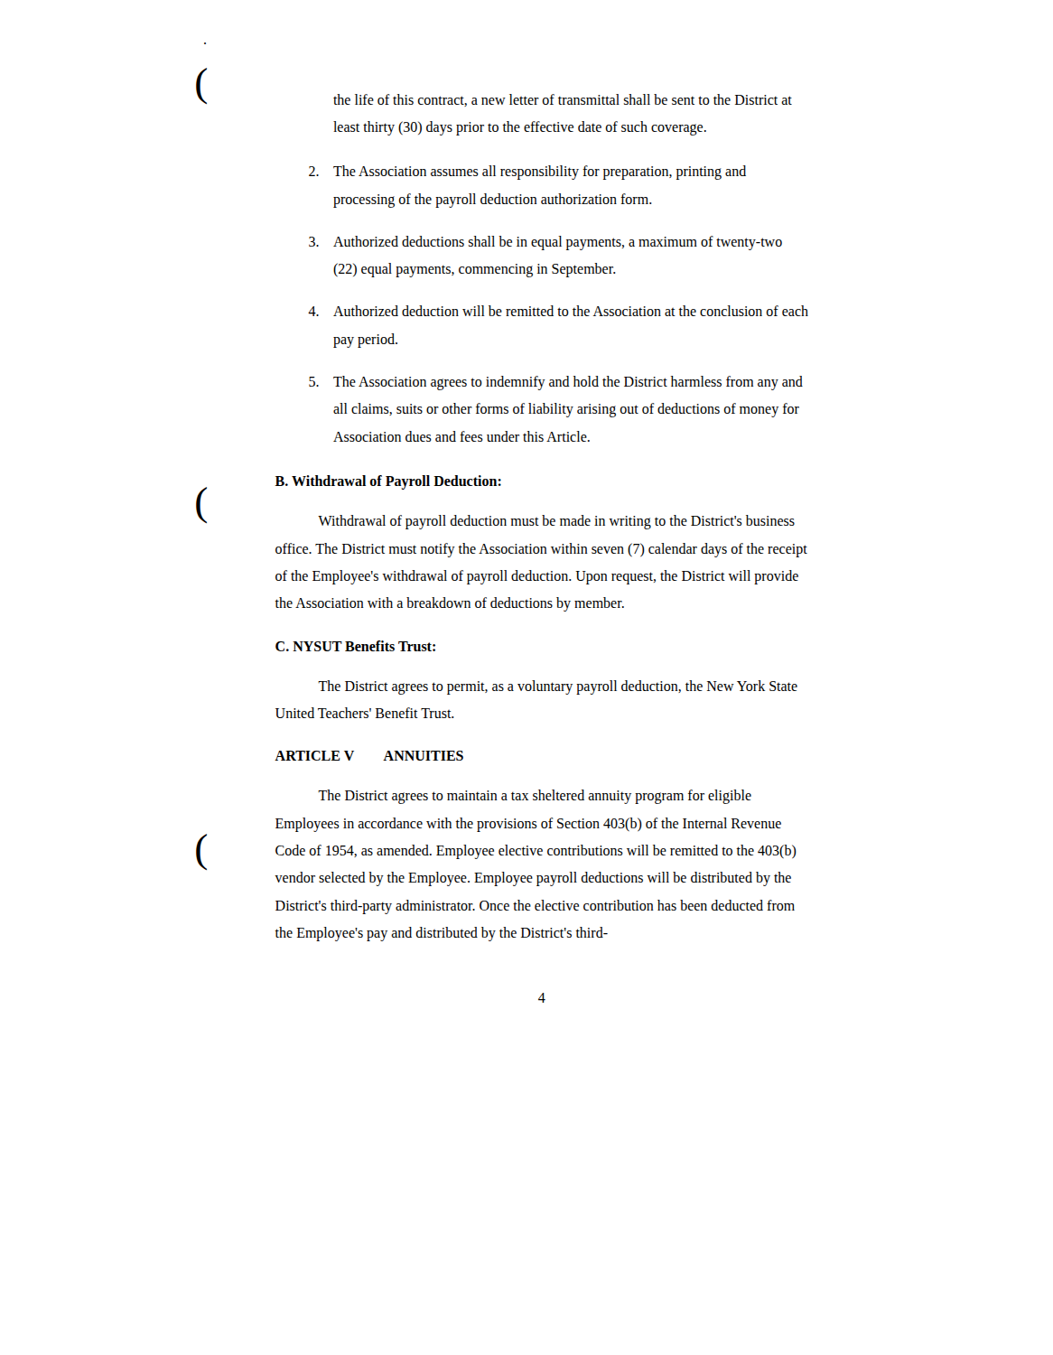. ( ( (
the life of this contract, a new letter of transmittal shall be sent to the District at least thirty (30) days prior to the effective date of such coverage.
The Association assumes all responsibility for preparation, printing and processing of the payroll deduction authorization form.
Authorized deductions shall be in equal payments, a maximum of twenty-two (22) equal payments, commencing in September.
Authorized deduction will be remitted to the Association at the conclusion of each pay period.
The Association agrees to indemnify and hold the District harmless from any and all claims, suits or other forms of liability arising out of deductions of money for Association dues and fees under this Article.
B. Withdrawal of Payroll Deduction:
Withdrawal of payroll deduction must be made in writing to the District's business office. The District must notify the Association within seven (7) calendar days of the receipt of the Employee's withdrawal of payroll deduction. Upon request, the District will provide the Association with a breakdown of deductions by member.
C. NYSUT Benefits Trust:
The District agrees to permit, as a voluntary payroll deduction, the New York State United Teachers' Benefit Trust.
ARTICLE VANNUITIES
The District agrees to maintain a tax sheltered annuity program for eligible Employees in accordance with the provisions of Section 403(b) of the Internal Revenue Code of 1954, as amended. Employee elective contributions will be remitted to the 403(b) vendor selected by the Employee. Employee payroll deductions will be distributed by the District's third-party administrator. Once the elective contribution has been deducted from the Employee's pay and distributed by the District's third-
4